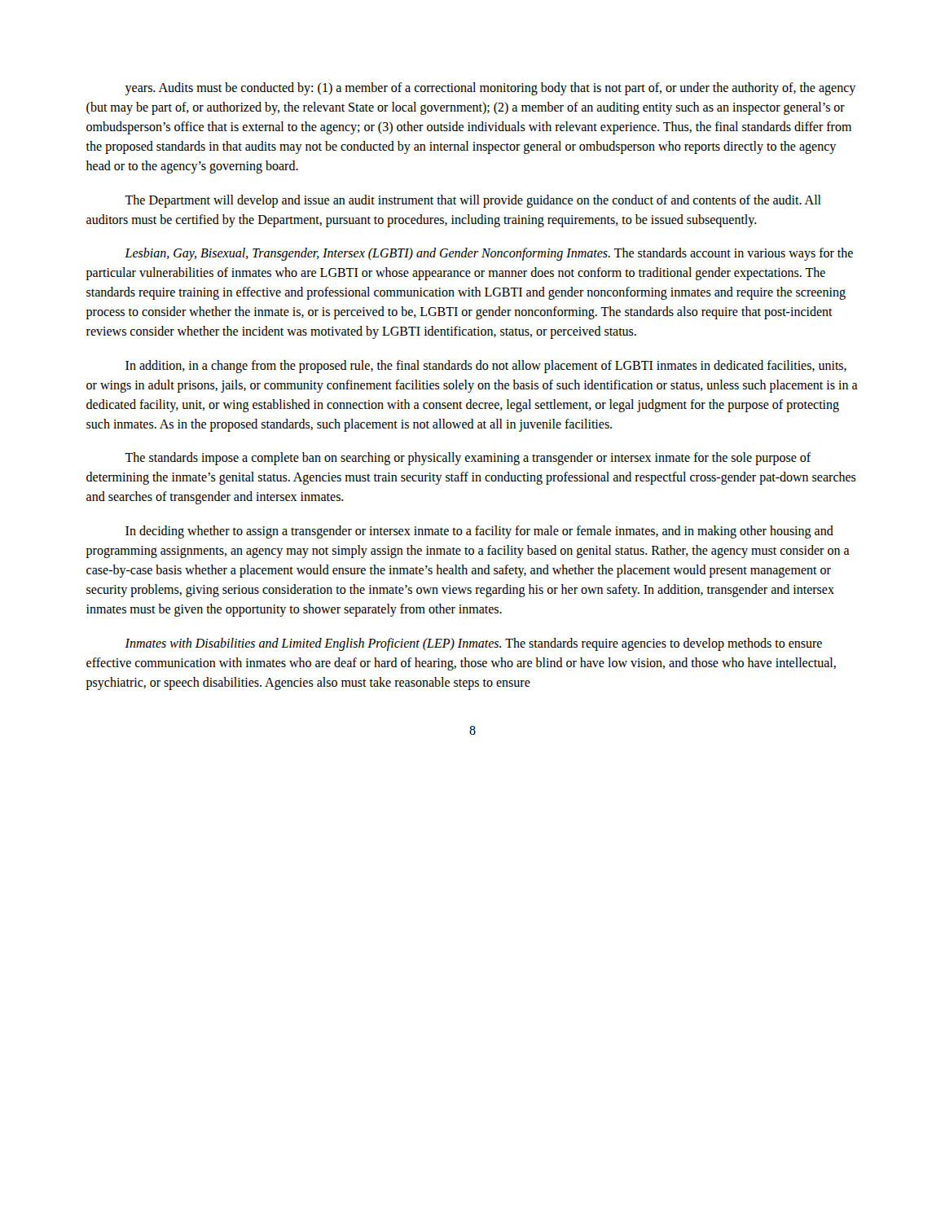years. Audits must be conducted by: (1) a member of a correctional monitoring body that is not part of, or under the authority of, the agency (but may be part of, or authorized by, the relevant State or local government); (2) a member of an auditing entity such as an inspector general’s or ombudsperson’s office that is external to the agency; or (3) other outside individuals with relevant experience. Thus, the final standards differ from the proposed standards in that audits may not be conducted by an internal inspector general or ombudsperson who reports directly to the agency head or to the agency’s governing board.
The Department will develop and issue an audit instrument that will provide guidance on the conduct of and contents of the audit. All auditors must be certified by the Department, pursuant to procedures, including training requirements, to be issued subsequently.
Lesbian, Gay, Bisexual, Transgender, Intersex (LGBTI) and Gender Nonconforming Inmates. The standards account in various ways for the particular vulnerabilities of inmates who are LGBTI or whose appearance or manner does not conform to traditional gender expectations. The standards require training in effective and professional communication with LGBTI and gender nonconforming inmates and require the screening process to consider whether the inmate is, or is perceived to be, LGBTI or gender nonconforming. The standards also require that post-incident reviews consider whether the incident was motivated by LGBTI identification, status, or perceived status.
In addition, in a change from the proposed rule, the final standards do not allow placement of LGBTI inmates in dedicated facilities, units, or wings in adult prisons, jails, or community confinement facilities solely on the basis of such identification or status, unless such placement is in a dedicated facility, unit, or wing established in connection with a consent decree, legal settlement, or legal judgment for the purpose of protecting such inmates. As in the proposed standards, such placement is not allowed at all in juvenile facilities.
The standards impose a complete ban on searching or physically examining a transgender or intersex inmate for the sole purpose of determining the inmate’s genital status. Agencies must train security staff in conducting professional and respectful cross-gender pat-down searches and searches of transgender and intersex inmates.
In deciding whether to assign a transgender or intersex inmate to a facility for male or female inmates, and in making other housing and programming assignments, an agency may not simply assign the inmate to a facility based on genital status. Rather, the agency must consider on a case-by-case basis whether a placement would ensure the inmate’s health and safety, and whether the placement would present management or security problems, giving serious consideration to the inmate’s own views regarding his or her own safety. In addition, transgender and intersex inmates must be given the opportunity to shower separately from other inmates.
Inmates with Disabilities and Limited English Proficient (LEP) Inmates. The standards require agencies to develop methods to ensure effective communication with inmates who are deaf or hard of hearing, those who are blind or have low vision, and those who have intellectual, psychiatric, or speech disabilities. Agencies also must take reasonable steps to ensure
8